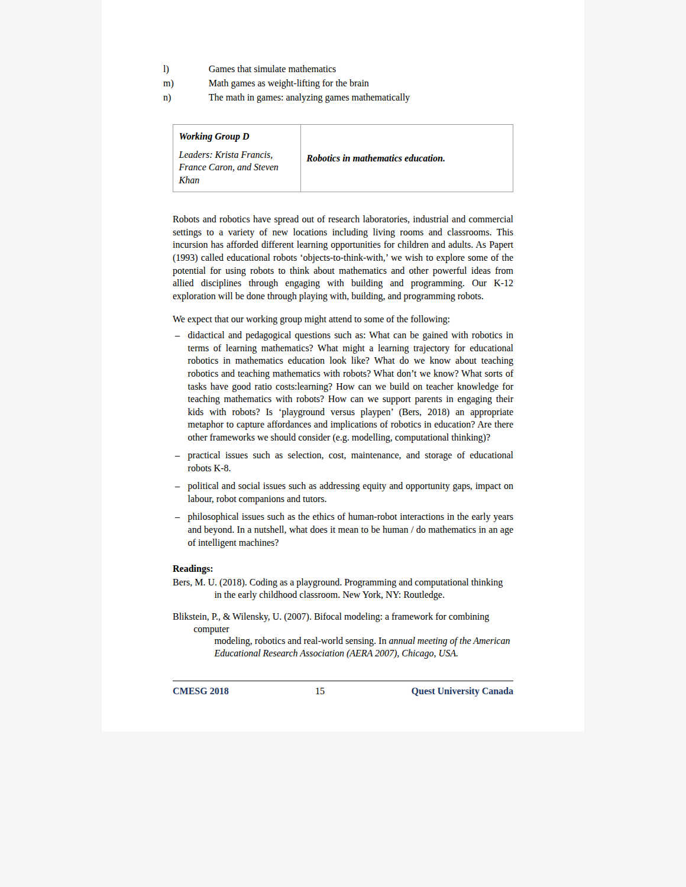l) Games that simulate mathematics
m) Math games as weight-lifting for the brain
n) The math in games: analyzing games mathematically
| Working Group D Leaders: Krista Francis, France Caron, and Steven Khan | Robotics in mathematics education. |
Robots and robotics have spread out of research laboratories, industrial and commercial settings to a variety of new locations including living rooms and classrooms. This incursion has afforded different learning opportunities for children and adults. As Papert (1993) called educational robots ‘objects-to-think-with,’ we wish to explore some of the potential for using robots to think about mathematics and other powerful ideas from allied disciplines through engaging with building and programming. Our K-12 exploration will be done through playing with, building, and programming robots.
We expect that our working group might attend to some of the following:
didactical and pedagogical questions such as: What can be gained with robotics in terms of learning mathematics? What might a learning trajectory for educational robotics in mathematics education look like? What do we know about teaching robotics and teaching mathematics with robots? What don’t we know? What sorts of tasks have good ratio costs:learning? How can we build on teacher knowledge for teaching mathematics with robots? How can we support parents in engaging their kids with robots? Is ‘playground versus playpen’ (Bers, 2018) an appropriate metaphor to capture affordances and implications of robotics in education? Are there other frameworks we should consider (e.g. modelling, computational thinking)?
practical issues such as selection, cost, maintenance, and storage of educational robots K-8.
political and social issues such as addressing equity and opportunity gaps, impact on labour, robot companions and tutors.
philosophical issues such as the ethics of human-robot interactions in the early years and beyond. In a nutshell, what does it mean to be human / do mathematics in an age of intelligent machines?
Readings:
Bers, M. U. (2018). Coding as a playground. Programming and computational thinking in the early childhood classroom. New York, NY: Routledge.
Blikstein, P., & Wilensky, U. (2007). Bifocal modeling: a framework for combining computer modeling, robotics and real-world sensing. In annual meeting of the American Educational Research Association (AERA 2007), Chicago, USA.
CMESG 2018 15 Quest University Canada